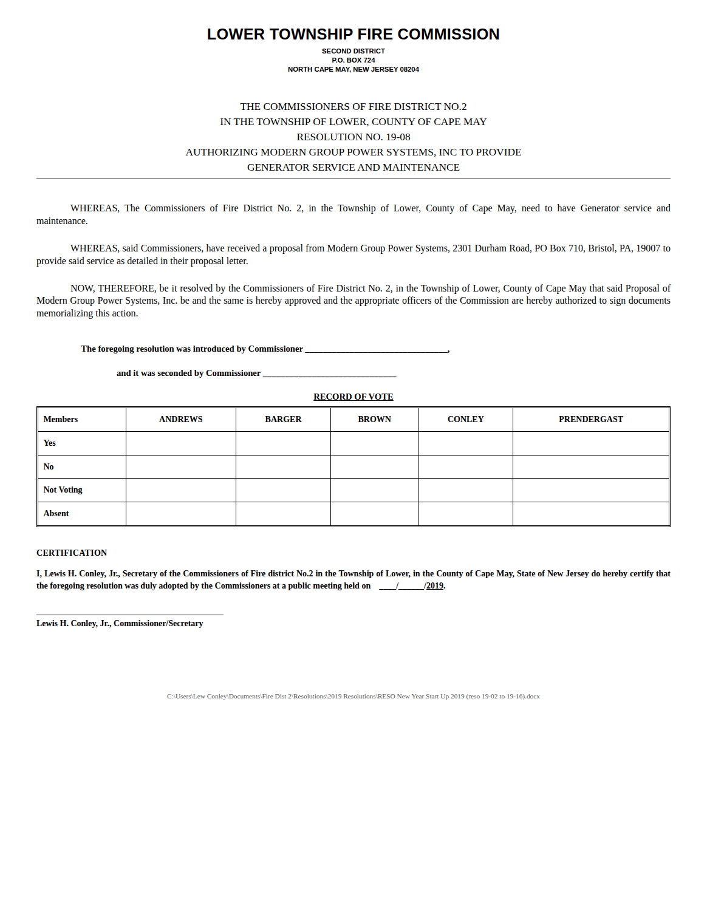LOWER TOWNSHIP FIRE COMMISSION
SECOND DISTRICT
P.O. BOX 724
NORTH CAPE MAY, NEW JERSEY 08204
THE COMMISSIONERS OF FIRE DISTRICT NO.2
IN THE TOWNSHIP OF LOWER, COUNTY OF CAPE MAY
RESOLUTION NO. 19-08
AUTHORIZING MODERN GROUP POWER SYSTEMS, INC TO PROVIDE
GENERATOR SERVICE AND MAINTENANCE
WHEREAS, The Commissioners of Fire District No. 2, in the Township of Lower, County of Cape May, need to have Generator service and maintenance.
WHEREAS, said Commissioners, have received a proposal from Modern Group Power Systems, 2301 Durham Road, PO Box 710, Bristol, PA, 19007 to provide said service as detailed in their proposal letter.
NOW, THEREFORE, be it resolved by the Commissioners of Fire District No. 2, in the Township of Lower, County of Cape May that said Proposal of Modern Group Power Systems, Inc. be and the same is hereby approved and the appropriate officers of the Commission are hereby authorized to sign documents memorializing this action.
The foregoing resolution was introduced by Commissioner ________________________________,
and it was seconded by Commissioner ______________________________
RECORD OF VOTE
| Members | ANDREWS | BARGER | BROWN | CONLEY | PRENDERGAST |
| --- | --- | --- | --- | --- | --- |
| Yes | | | | | |
| No | | | | | |
| Not Voting | | | | | |
| Absent | | | | | |
CERTIFICATION
I, Lewis H. Conley, Jr., Secretary of the Commissioners of Fire district No.2 in the Township of Lower, in the County of Cape May, State of New Jersey do hereby certify that the foregoing resolution was duly adopted by the Commissioners at a public meeting held on ____/______/2019.
Lewis H. Conley, Jr., Commissioner/Secretary
C:\Users\Lew Conley\Documents\Fire Dist 2\Resolutions\2019 Resolutions\RESO New Year Start Up 2019 (reso 19-02 to 19-16).docx